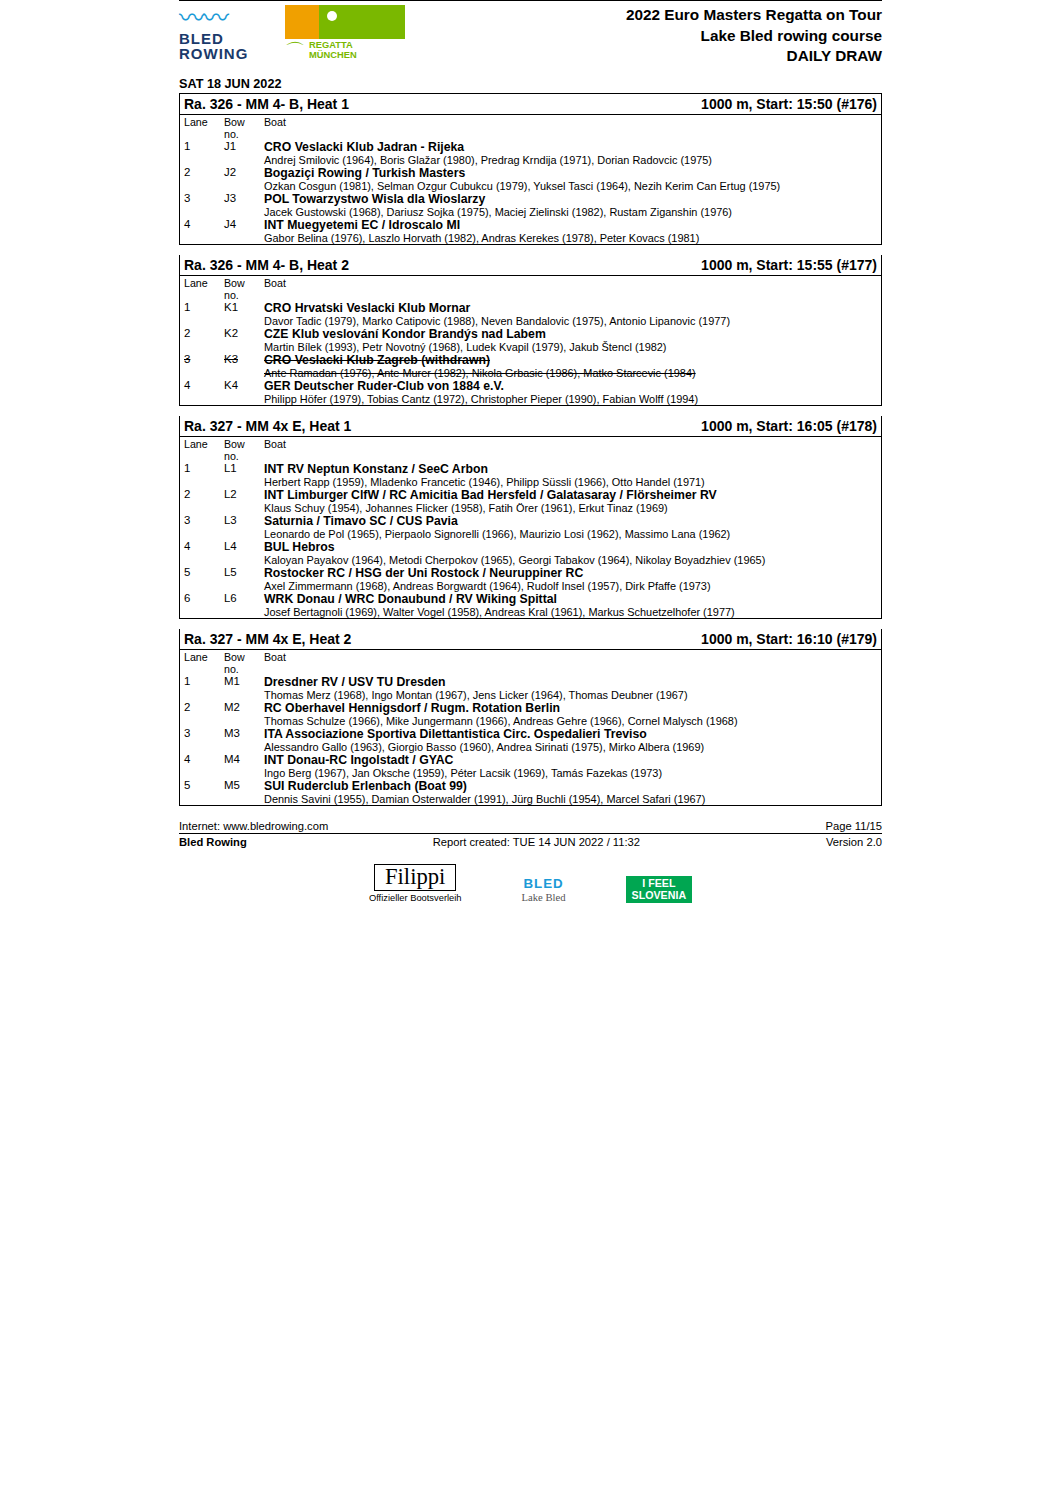〰〰
BLED
ROWING
⌒ REGATTA
MÜNCHEN
2022 Euro Masters Regatta on Tour
Lake Bled rowing course
DAILY DRAW
SAT 18 JUN 2022
Ra. 326 - MM 4- B, Heat 1 1000 m, Start: 15:50 (#176)
| Lane | Bow no. | Boat |
| --- | --- | --- |
| 1 | J1 | CRO Veslacki Klub Jadran - Rijeka |
| | | Andrej Smilovic (1964), Boris Glažar (1980), Predrag Krndija (1971), Dorian Radovcic (1975) |
| 2 | J2 | Bogaziçi Rowing / Turkish Masters |
| | | Ozkan Cosgun (1981), Selman Ozgur Cubukcu (1979), Yuksel Tasci (1964), Nezih Kerim Can Ertug (1975) |
| 3 | J3 | POL Towarzystwo Wisla dla Wioslarzy |
| | | Jacek Gustowski (1968), Dariusz Sojka (1975), Maciej Zielinski (1982), Rustam Ziganshin (1976) |
| 4 | J4 | INT Muegyetemi EC / Idroscalo MI |
| | | Gabor Belina (1976), Laszlo Horvath (1982), Andras Kerekes (1978), Peter Kovacs (1981) |
Ra. 326 - MM 4- B, Heat 2 1000 m, Start: 15:55 (#177)
| Lane | Bow no. | Boat |
| --- | --- | --- |
| 1 | K1 | CRO Hrvatski Veslacki Klub Mornar |
| | | Davor Tadic (1979), Marko Catipovic (1988), Neven Bandalovic (1975), Antonio Lipanovic (1977) |
| 2 | K2 | CZE Klub veslování Kondor Brandýs nad Labem |
| | | Martin Bílek (1993), Petr Novotný (1968), Ludek Kvapil (1979), Jakub Štencl (1982) |
| 3 | K3 | CRO Veslacki Klub Zagreb (withdrawn) |
| | | Ante Ramadan (1976), Ante Murer (1982), Nikola Grbasic (1986), Matko Starcevic (1984) |
| 4 | K4 | GER Deutscher Ruder-Club von 1884 e.V. |
| | | Philipp Höfer (1979), Tobias Cantz (1972), Christopher Pieper (1990), Fabian Wolff (1994) |
Ra. 327 - MM 4x E, Heat 1 1000 m, Start: 16:05 (#178)
| Lane | Bow no. | Boat |
| --- | --- | --- |
| 1 | L1 | INT RV Neptun Konstanz / SeeC Arbon |
| | | Herbert Rapp (1959), Mladenko Francetic (1946), Philipp Süssli (1966), Otto Handel (1971) |
| 2 | L2 | INT Limburger ClfW / RC Amicitia Bad Hersfeld / Galatasaray / Flörsheimer RV |
| | | Klaus Schuy (1954), Johannes Flicker (1958), Fatih Örer (1961), Erkut Tinaz (1969) |
| 3 | L3 | Saturnia / Timavo SC / CUS Pavia |
| | | Leonardo de Pol (1965), Pierpaolo Signorelli (1966), Maurizio Losi (1962), Massimo Lana (1962) |
| 4 | L4 | BUL Hebros |
| | | Kaloyan Payakov (1964), Metodi Cherpokov (1965), Georgi Tabakov (1964), Nikolay Boyadzhiev (1965) |
| 5 | L5 | Rostocker RC / HSG der Uni Rostock / Neuruppiner RC |
| | | Axel Zimmermann (1968), Andreas Borgwardt (1964), Rudolf Insel (1957), Dirk Pfaffe (1973) |
| 6 | L6 | WRK Donau / WRC Donaubund / RV Wiking Spittal |
| | | Josef Bertagnoli (1969), Walter Vogel (1958), Andreas Kral (1961), Markus Schuetzelhofer (1977) |
Ra. 327 - MM 4x E, Heat 2 1000 m, Start: 16:10 (#179)
| Lane | Bow no. | Boat |
| --- | --- | --- |
| 1 | M1 | Dresdner RV / USV TU Dresden |
| | | Thomas Merz (1968), Ingo Montan (1967), Jens Licker (1964), Thomas Deubner (1967) |
| 2 | M2 | RC Oberhavel Hennigsdorf / Rugm. Rotation Berlin |
| | | Thomas Schulze (1966), Mike Jungermann (1966), Andreas Gehre (1966), Cornel Malysch (1968) |
| 3 | M3 | ITA Associazione Sportiva Dilettantistica Circ. Ospedalieri Treviso |
| | | Alessandro Gallo (1963), Giorgio Basso (1960), Andrea Sirinati (1975), Mirko Albera (1969) |
| 4 | M4 | INT Donau-RC Ingolstadt / GYAC |
| | | Ingo Berg (1967), Jan Oksche (1959), Péter Lacsik (1969), Tamás Fazekas (1973) |
| 5 | M5 | SUI Ruderclub Erlenbach (Boat 99) |
| | | Dennis Savini (1955), Damian Osterwalder (1991), Jürg Buchli (1954), Marcel Safari (1967) |
Internet: www.bledrowing.com Page 11/15
Bled Rowing Report created: TUE 14 JUN 2022 / 11:32 Version 2.0
Filippi
Offizieller Bootsverleih
BLED
Lake Bled
I FEEL
SLOVENIA